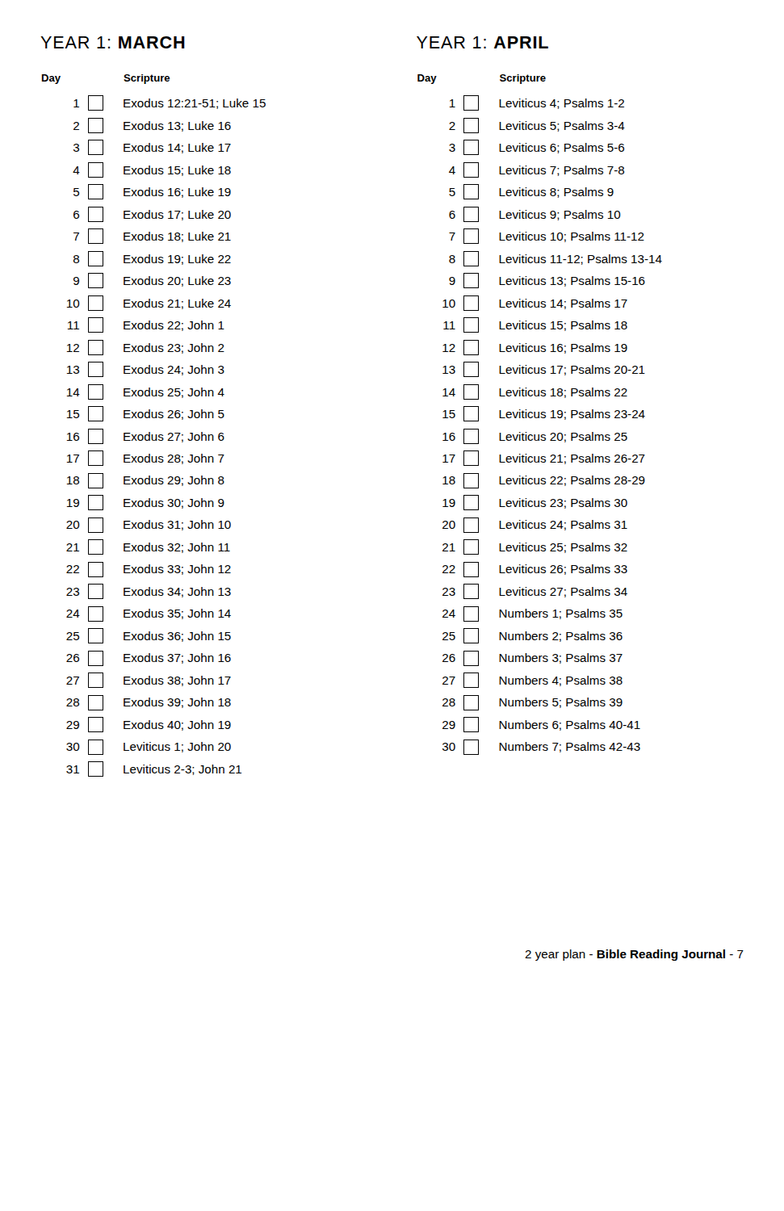YEAR 1: MARCH
| Day | | Scripture |
| --- | --- | --- |
| 1 | | Exodus 12:21-51; Luke 15 |
| 2 | | Exodus 13; Luke 16 |
| 3 | | Exodus 14; Luke 17 |
| 4 | | Exodus 15; Luke 18 |
| 5 | | Exodus 16; Luke 19 |
| 6 | | Exodus 17; Luke 20 |
| 7 | | Exodus 18; Luke 21 |
| 8 | | Exodus 19; Luke 22 |
| 9 | | Exodus 20; Luke 23 |
| 10 | | Exodus 21; Luke 24 |
| 11 | | Exodus 22; John 1 |
| 12 | | Exodus 23; John 2 |
| 13 | | Exodus 24; John 3 |
| 14 | | Exodus 25; John 4 |
| 15 | | Exodus 26; John 5 |
| 16 | | Exodus 27; John 6 |
| 17 | | Exodus 28; John 7 |
| 18 | | Exodus 29; John 8 |
| 19 | | Exodus 30; John 9 |
| 20 | | Exodus 31; John 10 |
| 21 | | Exodus 32; John 11 |
| 22 | | Exodus 33; John 12 |
| 23 | | Exodus 34; John 13 |
| 24 | | Exodus 35; John 14 |
| 25 | | Exodus 36; John 15 |
| 26 | | Exodus 37; John 16 |
| 27 | | Exodus 38; John 17 |
| 28 | | Exodus 39; John 18 |
| 29 | | Exodus 40; John 19 |
| 30 | | Leviticus 1; John 20 |
| 31 | | Leviticus 2-3; John 21 |
YEAR 1: APRIL
| Day | | Scripture |
| --- | --- | --- |
| 1 | | Leviticus 4; Psalms 1-2 |
| 2 | | Leviticus 5; Psalms 3-4 |
| 3 | | Leviticus 6; Psalms 5-6 |
| 4 | | Leviticus 7; Psalms 7-8 |
| 5 | | Leviticus 8; Psalms 9 |
| 6 | | Leviticus 9; Psalms 10 |
| 7 | | Leviticus 10; Psalms 11-12 |
| 8 | | Leviticus 11-12; Psalms 13-14 |
| 9 | | Leviticus 13; Psalms 15-16 |
| 10 | | Leviticus 14; Psalms 17 |
| 11 | | Leviticus 15; Psalms 18 |
| 12 | | Leviticus 16; Psalms 19 |
| 13 | | Leviticus 17; Psalms 20-21 |
| 14 | | Leviticus 18; Psalms 22 |
| 15 | | Leviticus 19; Psalms 23-24 |
| 16 | | Leviticus 20; Psalms 25 |
| 17 | | Leviticus 21; Psalms 26-27 |
| 18 | | Leviticus 22; Psalms 28-29 |
| 19 | | Leviticus 23; Psalms 30 |
| 20 | | Leviticus 24; Psalms 31 |
| 21 | | Leviticus 25; Psalms 32 |
| 22 | | Leviticus 26; Psalms 33 |
| 23 | | Leviticus 27; Psalms 34 |
| 24 | | Numbers 1; Psalms 35 |
| 25 | | Numbers 2; Psalms 36 |
| 26 | | Numbers 3; Psalms 37 |
| 27 | | Numbers 4; Psalms 38 |
| 28 | | Numbers 5; Psalms 39 |
| 29 | | Numbers 6; Psalms 40-41 |
| 30 | | Numbers 7; Psalms 42-43 |
2 year plan - Bible Reading Journal - 7